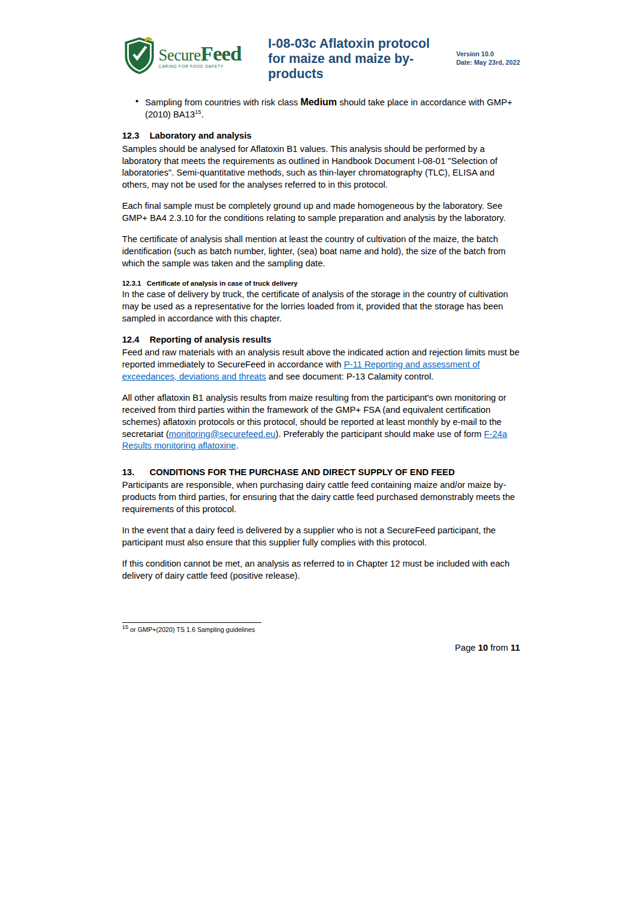Secure Feed
Caring for food safety
I-08-03c Aflatoxin protocol for maize and maize by-products
Version 10.0
Date: May 23rd, 2022
Sampling from countries with risk class Medium should take place in accordance with GMP+(2010) BA1315.
12.3 Laboratory and analysis
Samples should be analysed for Aflatoxin B1 values. This analysis should be performed by a laboratory that meets the requirements as outlined in Handbook Document I-08-01 "Selection of laboratories". Semi-quantitative methods, such as thin-layer chromatography (TLC), ELISA and others, may not be used for the analyses referred to in this protocol.
Each final sample must be completely ground up and made homogeneous by the laboratory. See GMP+ BA4 2.3.10 for the conditions relating to sample preparation and analysis by the laboratory.
The certificate of analysis shall mention at least the country of cultivation of the maize, the batch identification (such as batch number, lighter, (sea) boat name and hold), the size of the batch from which the sample was taken and the sampling date.
12.3.1 Certificate of analysis in case of truck delivery
In the case of delivery by truck, the certificate of analysis of the storage in the country of cultivation may be used as a representative for the lorries loaded from it, provided that the storage has been sampled in accordance with this chapter.
12.4 Reporting of analysis results
Feed and raw materials with an analysis result above the indicated action and rejection limits must be reported immediately to SecureFeed in accordance with P-11 Reporting and assessment of exceedances, deviations and threats and see document: P-13 Calamity control.
All other aflatoxin B1 analysis results from maize resulting from the participant's own monitoring or received from third parties within the framework of the GMP+ FSA (and equivalent certification schemes) aflatoxin protocols or this protocol, should be reported at least monthly by e-mail to the secretariat (monitoring@securefeed.eu). Preferably the participant should make use of form F-24a Results monitoring aflatoxine.
13. CONDITIONS FOR THE PURCHASE AND DIRECT SUPPLY OF END FEED
Participants are responsible, when purchasing dairy cattle feed containing maize and/or maize by-products from third parties, for ensuring that the dairy cattle feed purchased demonstrably meets the requirements of this protocol.
In the event that a dairy feed is delivered by a supplier who is not a SecureFeed participant, the participant must also ensure that this supplier fully complies with this protocol.
If this condition cannot be met, an analysis as referred to in Chapter 12 must be included with each delivery of dairy cattle feed (positive release).
15 or GMP+(2020) TS 1.6 Sampling guidelines
Page 10 from 11